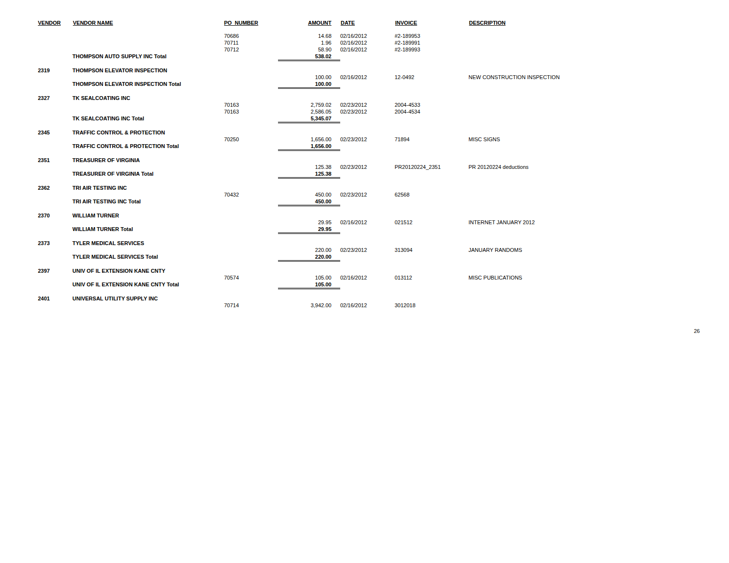| VENDOR | VENDOR NAME | PO_NUMBER | AMOUNT | DATE | INVOICE | DESCRIPTION |
| --- | --- | --- | --- | --- | --- | --- |
| | | 70686 | 14.68 | 02/16/2012 | #2-189953 | |
| | | 70711 | 1.96 | 02/16/2012 | #2-189991 | |
| | | 70712 | 58.90 | 02/16/2012 | #2-189993 | |
| | THOMPSON AUTO SUPPLY INC Total | | 538.02 | | | |
| 2319 | THOMPSON ELEVATOR INSPECTION | | | | | |
| | | | 100.00 | 02/16/2012 | 12-0492 | NEW CONSTRUCTION INSPECTION |
| | THOMPSON ELEVATOR INSPECTION Total | | 100.00 | | | |
| 2327 | TK SEALCOATING INC | | | | | |
| | | 70163 | 2,759.02 | 02/23/2012 | 2004-4533 | |
| | | 70163 | 2,586.05 | 02/23/2012 | 2004-4534 | |
| | TK SEALCOATING INC Total | | 5,345.07 | | | |
| 2345 | TRAFFIC CONTROL & PROTECTION | | | | | |
| | | 70250 | 1,656.00 | 02/23/2012 | 71894 | MISC SIGNS |
| | TRAFFIC CONTROL & PROTECTION Total | | 1,656.00 | | | |
| 2351 | TREASURER OF VIRGINIA | | | | | |
| | | | 125.38 | 02/23/2012 | PR20120224_2351 | PR 20120224 deductions |
| | TREASURER OF VIRGINIA Total | | 125.38 | | | |
| 2362 | TRI AIR TESTING INC | | | | | |
| | | 70432 | 450.00 | 02/23/2012 | 62568 | |
| | TRI AIR TESTING INC Total | | 450.00 | | | |
| 2370 | WILLIAM TURNER | | | | | |
| | | | 29.95 | 02/16/2012 | 021512 | INTERNET JANUARY 2012 |
| | WILLIAM TURNER Total | | 29.95 | | | |
| 2373 | TYLER MEDICAL SERVICES | | | | | |
| | | | 220.00 | 02/23/2012 | 313094 | JANUARY RANDOMS |
| | TYLER MEDICAL SERVICES Total | | 220.00 | | | |
| 2397 | UNIV OF IL EXTENSION KANE CNTY | | | | | |
| | | 70574 | 105.00 | 02/16/2012 | 013112 | MISC PUBLICATIONS |
| | UNIV OF IL EXTENSION KANE CNTY Total | | 105.00 | | | |
| 2401 | UNIVERSAL UTILITY SUPPLY INC | | | | | |
| | | 70714 | 3,942.00 | 02/16/2012 | 3012018 | |
26